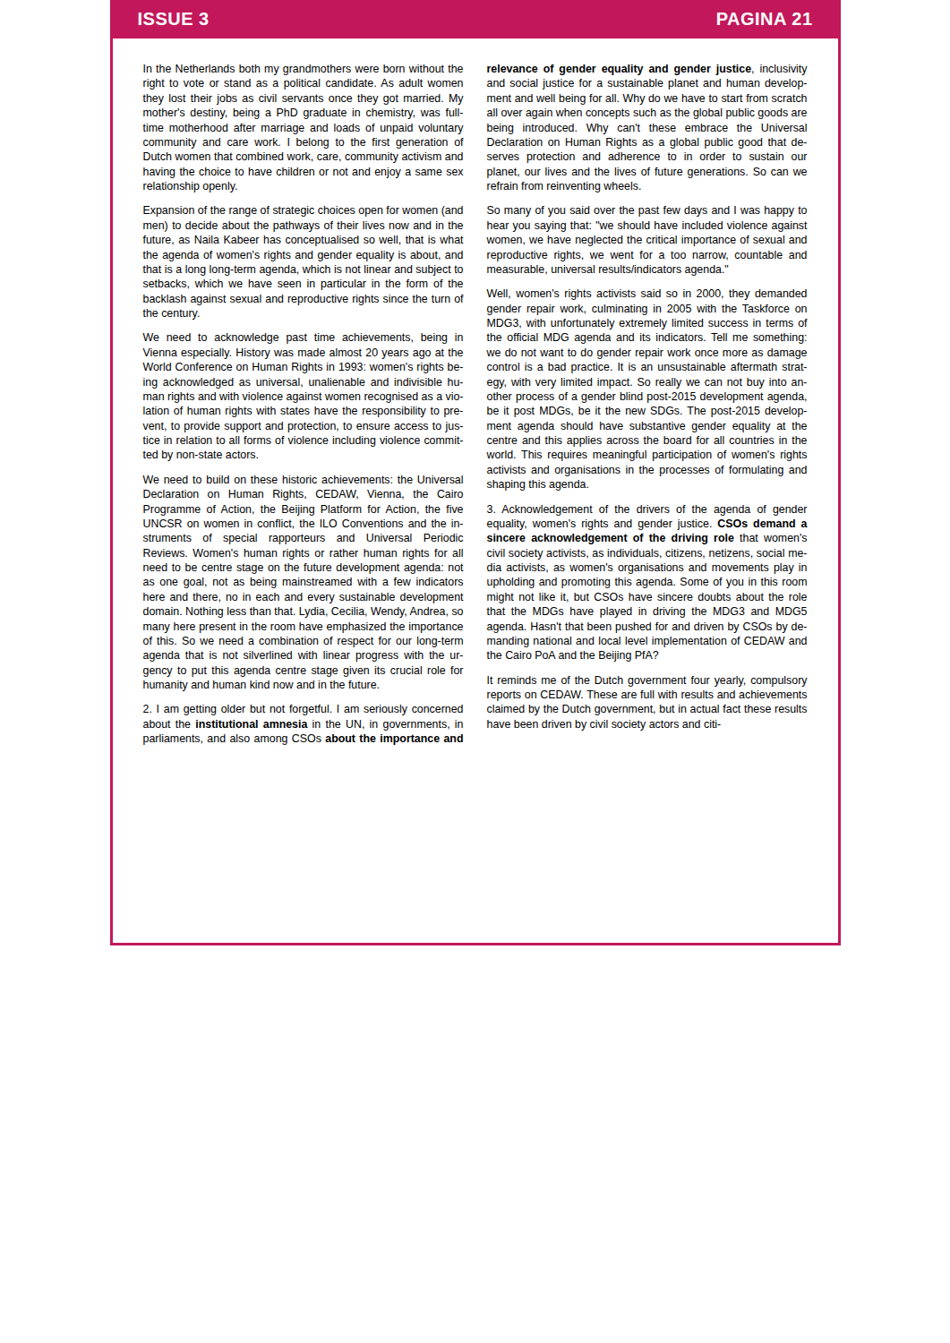Issue 3 Pagina 21
In the Netherlands both my grandmothers were born without the right to vote or stand as a political candidate. As adult women they lost their jobs as civil servants once they got married. My mother's destiny, being a PhD graduate in chemistry, was full-time motherhood after marriage and loads of unpaid voluntary community and care work. I belong to the first generation of Dutch women that combined work, care, community activism and having the choice to have children or not and enjoy a same sex relationship openly.
Expansion of the range of strategic choices open for women (and men) to decide about the pathways of their lives now and in the future, as Naila Kabeer has conceptualised so well, that is what the agenda of women's rights and gender equality is about, and that is a long long-term agenda, which is not linear and subject to setbacks, which we have seen in particular in the form of the backlash against sexual and reproductive rights since the turn of the century.
We need to acknowledge past time achievements, being in Vienna especially. History was made almost 20 years ago at the World Conference on Human Rights in 1993: women's rights being acknowledged as universal, unalienable and indivisible human rights and with violence against women recognised as a violation of human rights with states have the responsibility to prevent, to provide support and protection, to ensure access to justice in relation to all forms of violence including violence committed by non-state actors.
We need to build on these historic achievements: the Universal Declaration on Human Rights, CEDAW, Vienna, the Cairo Programme of Action, the Beijing Platform for Action, the five UNCSR on women in conflict, the ILO Conventions and the instruments of special rapporteurs and Universal Periodic Reviews. Women's human rights or rather human rights for all need to be centre stage on the future development agenda: not as one goal, not as being mainstreamed with a few indicators here and there, no in each and every sustainable development domain. Nothing less than that. Lydia, Cecilia, Wendy, Andrea, so many here present in the room have emphasized the importance of this. So we need a combination of respect for our long-term agenda that is not silverlined with linear progress with the urgency to put this agenda centre stage given its crucial role for humanity and human kind now and in the future.
2. I am getting older but not forgetful. I am seriously concerned about the institutional amnesia in the UN, in governments, in parliaments, and also among CSOs about the importance and relevance of gender equality and gender justice, inclusivity and social justice for a sustainable planet and human development and well being for all. Why do we have to start from scratch all over again when concepts such as the global public goods are being introduced. Why can't these embrace the Universal Declaration on Human Rights as a global public good that deserves protection and adherence to in order to sustain our planet, our lives and the lives of future generations. So can we refrain from reinventing wheels.
So many of you said over the past few days and I was happy to hear you saying that: "we should have included violence against women, we have neglected the critical importance of sexual and reproductive rights, we went for a too narrow, countable and measurable, universal results/indicators agenda."
Well, women's rights activists said so in 2000, they demanded gender repair work, culminating in 2005 with the Taskforce on MDG3, with unfortunately extremely limited success in terms of the official MDG agenda and its indicators. Tell me something: we do not want to do gender repair work once more as damage control is a bad practice. It is an unsustainable aftermath strategy, with very limited impact. So really we can not buy into another process of a gender blind post-2015 development agenda, be it post MDGs, be it the new SDGs. The post-2015 development agenda should have substantive gender equality at the centre and this applies across the board for all countries in the world. This requires meaningful participation of women's rights activists and organisations in the processes of formulating and shaping this agenda.
3. Acknowledgement of the drivers of the agenda of gender equality, women's rights and gender justice. CSOs demand a sincere acknowledgement of the driving role that women's civil society activists, as individuals, citizens, netizens, social media activists, as women's organisations and movements play in upholding and promoting this agenda. Some of you in this room might not like it, but CSOs have sincere doubts about the role that the MDGs have played in driving the MDG3 and MDG5 agenda. Hasn't that been pushed for and driven by CSOs by demanding national and local level implementation of CEDAW and the Cairo PoA and the Beijing PfA?
It reminds me of the Dutch government four yearly, compulsory reports on CEDAW. These are full with results and achievements claimed by the Dutch government, but in actual fact these results have been driven by civil society actors and citi-